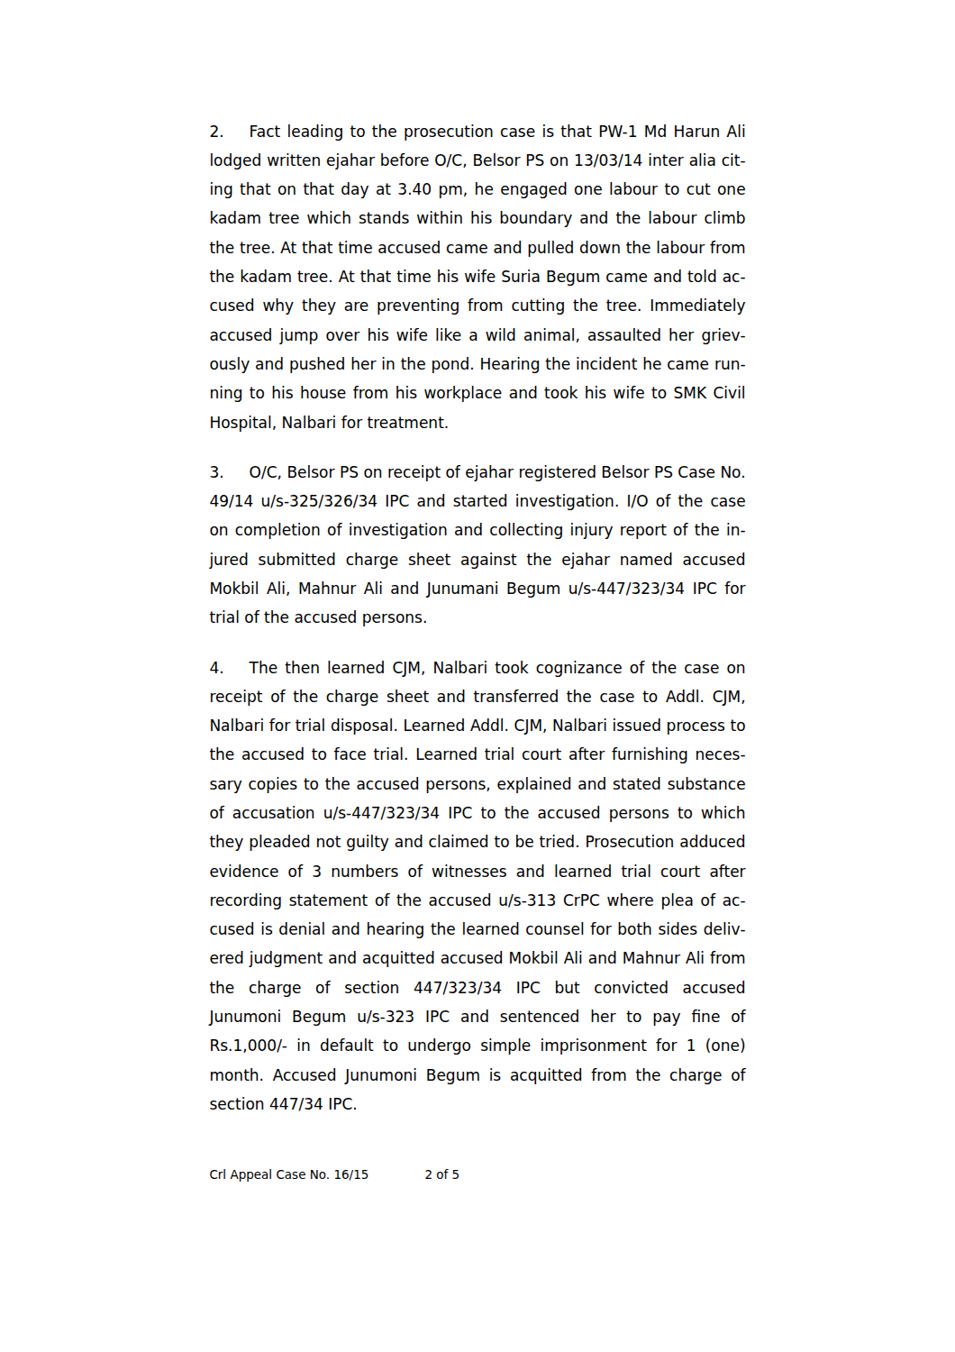2. Fact leading to the prosecution case is that PW-1 Md Harun Ali lodged written ejahar before O/C, Belsor PS on 13/03/14 inter alia citing that on that day at 3.40 pm, he engaged one labour to cut one kadam tree which stands within his boundary and the labour climb the tree. At that time accused came and pulled down the labour from the kadam tree. At that time his wife Suria Begum came and told accused why they are preventing from cutting the tree. Immediately accused jump over his wife like a wild animal, assaulted her grievously and pushed her in the pond. Hearing the incident he came running to his house from his workplace and took his wife to SMK Civil Hospital, Nalbari for treatment.
3. O/C, Belsor PS on receipt of ejahar registered Belsor PS Case No. 49/14 u/s-325/326/34 IPC and started investigation. I/O of the case on completion of investigation and collecting injury report of the injured submitted charge sheet against the ejahar named accused Mokbil Ali, Mahnur Ali and Junumani Begum u/s-447/323/34 IPC for trial of the accused persons.
4. The then learned CJM, Nalbari took cognizance of the case on receipt of the charge sheet and transferred the case to Addl. CJM, Nalbari for trial disposal. Learned Addl. CJM, Nalbari issued process to the accused to face trial. Learned trial court after furnishing necessary copies to the accused persons, explained and stated substance of accusation u/s-447/323/34 IPC to the accused persons to which they pleaded not guilty and claimed to be tried. Prosecution adduced evidence of 3 numbers of witnesses and learned trial court after recording statement of the accused u/s-313 CrPC where plea of accused is denial and hearing the learned counsel for both sides delivered judgment and acquitted accused Mokbil Ali and Mahnur Ali from the charge of section 447/323/34 IPC but convicted accused Junumoni Begum u/s-323 IPC and sentenced her to pay fine of Rs.1,000/- in default to undergo simple imprisonment for 1 (one) month. Accused Junumoni Begum is acquitted from the charge of section 447/34 IPC.
Crl Appeal Case No. 16/15 2 of 5